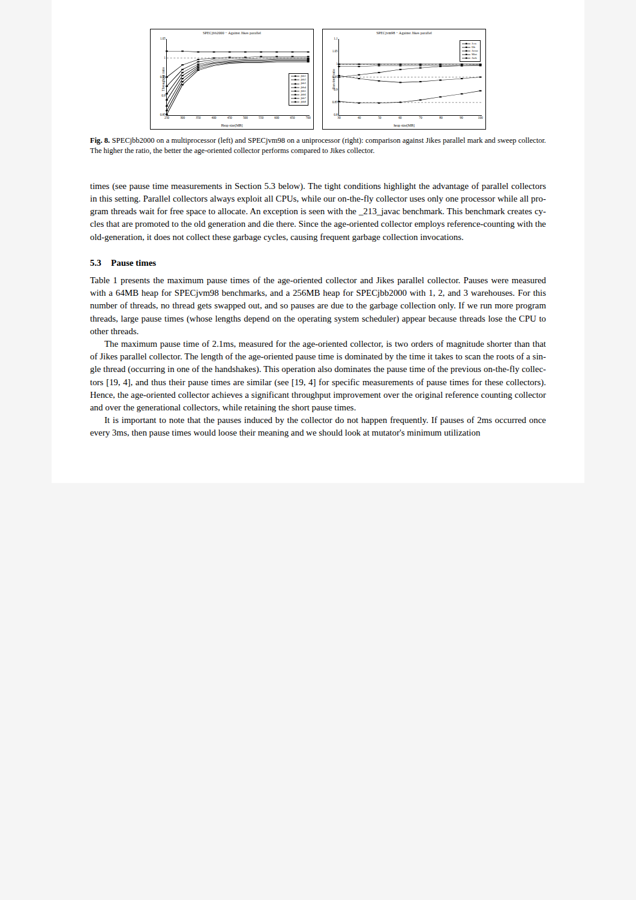SPECjbb2000 − Against Jikes parallel
Throughput ratio
Heap size[MB]
1.05 1 0.95 0.9 0.85 250 300 350 400 450 500 550 600 650 700
jbb1
jbb2
jbb3
jbb4
jbb5
jbb6
jbb7
jbb8
SPECjvm98 − Against Jikes parallel
Run time ratio
heap size[MB]
1.1 1.05 1 0.95 0.9 0.85 0.8 30 40 50 60 70 80 90 100
Jess
Db
Javac
Mtrt
Jack
Fig. 8. SPECjbb2000 on a multiprocessor (left) and SPECjvm98 on a uniprocessor (right): comparison against Jikes parallel mark and sweep collector. The higher the ratio, the better the age-oriented collector performs compared to Jikes collector.
times (see pause time measurements in Section 5.3 below). The tight conditions highlight the advantage of parallel collectors in this setting. Parallel collectors always exploit all CPUs, while our on-the-fly collector uses only one processor while all program threads wait for free space to allocate. An exception is seen with the _213_javac benchmark. This benchmark creates cycles that are promoted to the old generation and die there. Since the age-oriented collector employs reference-counting with the old-generation, it does not collect these garbage cycles, causing frequent garbage collection invocations.
5.3 Pause times
Table 1 presents the maximum pause times of the age-oriented collector and Jikes parallel collector. Pauses were measured with a 64MB heap for SPECjvm98 benchmarks, and a 256MB heap for SPECjbb2000 with 1, 2, and 3 warehouses. For this number of threads, no thread gets swapped out, and so pauses are due to the garbage collection only. If we run more program threads, large pause times (whose lengths depend on the operating system scheduler) appear because threads lose the CPU to other threads.
The maximum pause time of 2.1ms, measured for the age-oriented collector, is two orders of magnitude shorter than that of Jikes parallel collector. The length of the age-oriented pause time is dominated by the time it takes to scan the roots of a single thread (occurring in one of the handshakes). This operation also dominates the pause time of the previous on-the-fly collectors [19, 4], and thus their pause times are similar (see [19, 4] for specific measurements of pause times for these collectors). Hence, the age-oriented collector achieves a significant throughput improvement over the original reference counting collector and over the generational collectors, while retaining the short pause times.
It is important to note that the pauses induced by the collector do not happen frequently. If pauses of 2ms occurred once every 3ms, then pause times would loose their meaning and we should look at mutator's minimum utilization